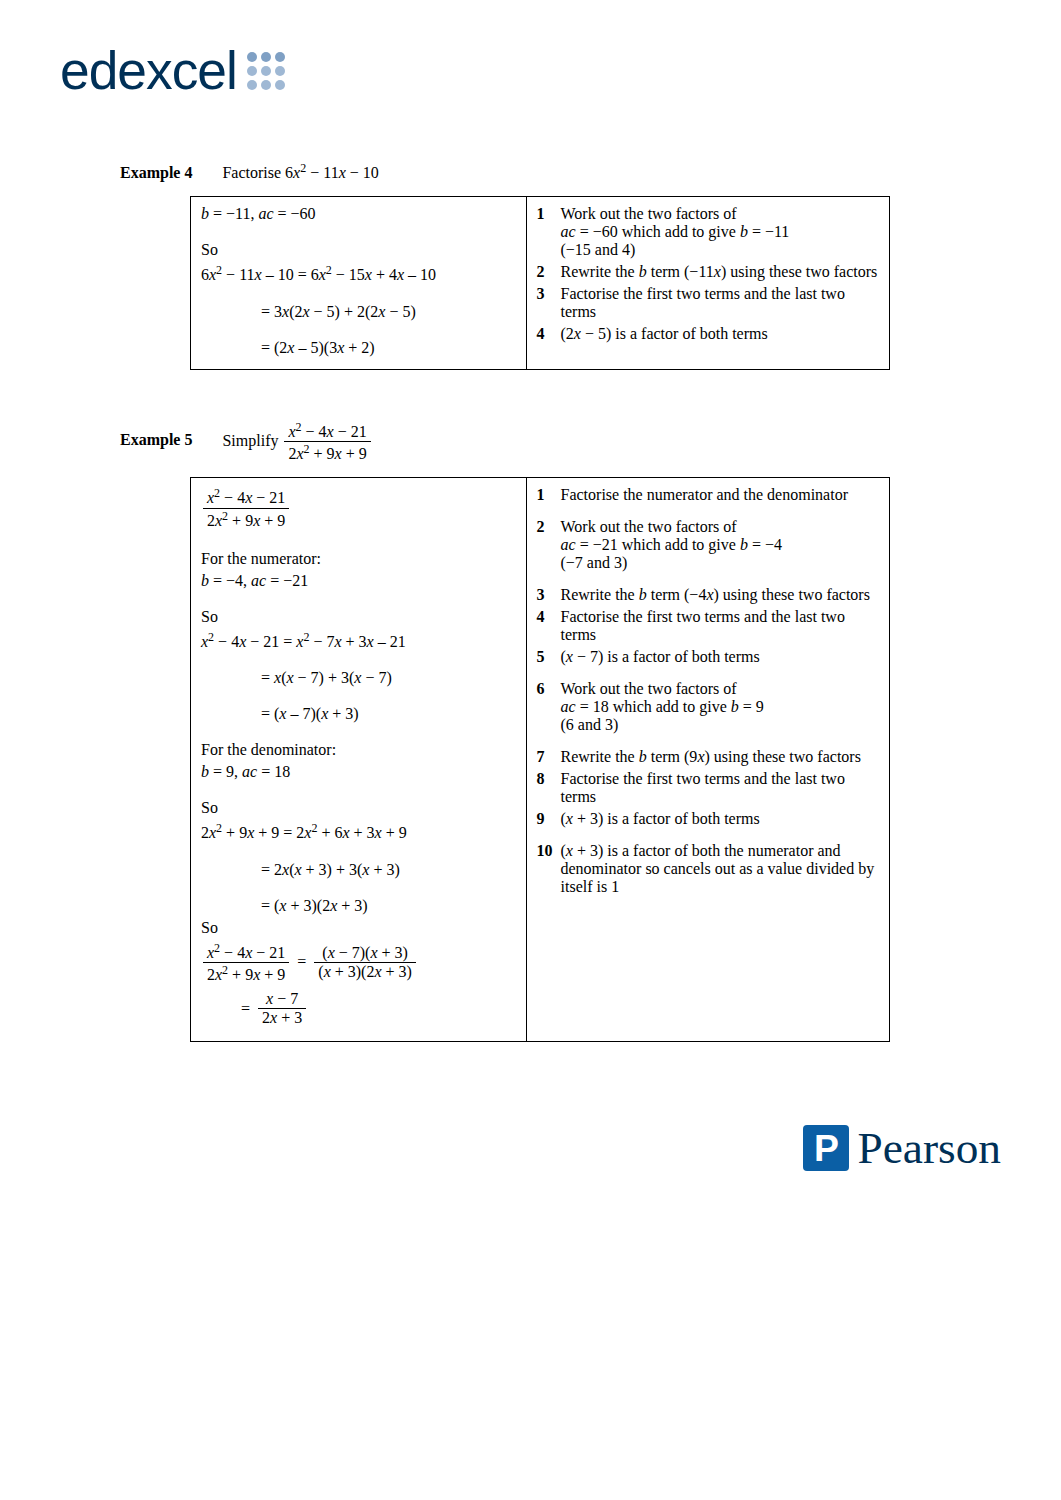edexcel
Example 4 Factorise 6x2 − 11x − 10
| b = −11, ac = −60 So 6 x 2 − 11 x – 10 = 6 x 2 − 15 x + 4 x – 10 = 3 x (2 x − 5) + 2(2 x − 5) = (2 x – 5)(3 x + 2) | 1 Work out the two factors of ac = −60 which add to give b = −11 (−15 and 4) 2 Rewrite the b term (−11 x ) using these two factors 3 Factorise the first two terms and the last two terms 4 (2 x − 5) is a factor of both terms |
Example 5 Simplify x2 − 4x − 21 2x2 + 9x + 9
| x 2 − 4 x − 21 2 x 2 + 9 x + 9 For the numerator: b = −4, ac = −21 So x 2 − 4 x − 21 = x 2 − 7 x + 3 x – 21 = x ( x − 7) + 3( x − 7) = ( x – 7)( x + 3) For the denominator: b = 9, ac = 18 So 2 x 2 + 9 x + 9 = 2 x 2 + 6 x + 3 x + 9 = 2 x ( x + 3) + 3( x + 3) = ( x + 3)(2 x + 3) So x 2 − 4 x − 21 2 x 2 + 9 x + 9 = ( x − 7)( x + 3) ( x + 3)(2 x + 3) = x − 7 2 x + 3 | 1 Factorise the numerator and the denominator 2 Work out the two factors of ac = −21 which add to give b = −4 (−7 and 3) 3 Rewrite the b term (−4 x ) using these two factors 4 Factorise the first two terms and the last two terms 5 ( x − 7) is a factor of both terms 6 Work out the two factors of ac = 18 which add to give b = 9 (6 and 3) 7 Rewrite the b term (9 x ) using these two factors 8 Factorise the first two terms and the last two terms 9 ( x + 3) is a factor of both terms 10 ( x + 3) is a factor of both the numerator and denominator so cancels out as a value divided by itself is 1 |
P Pearson